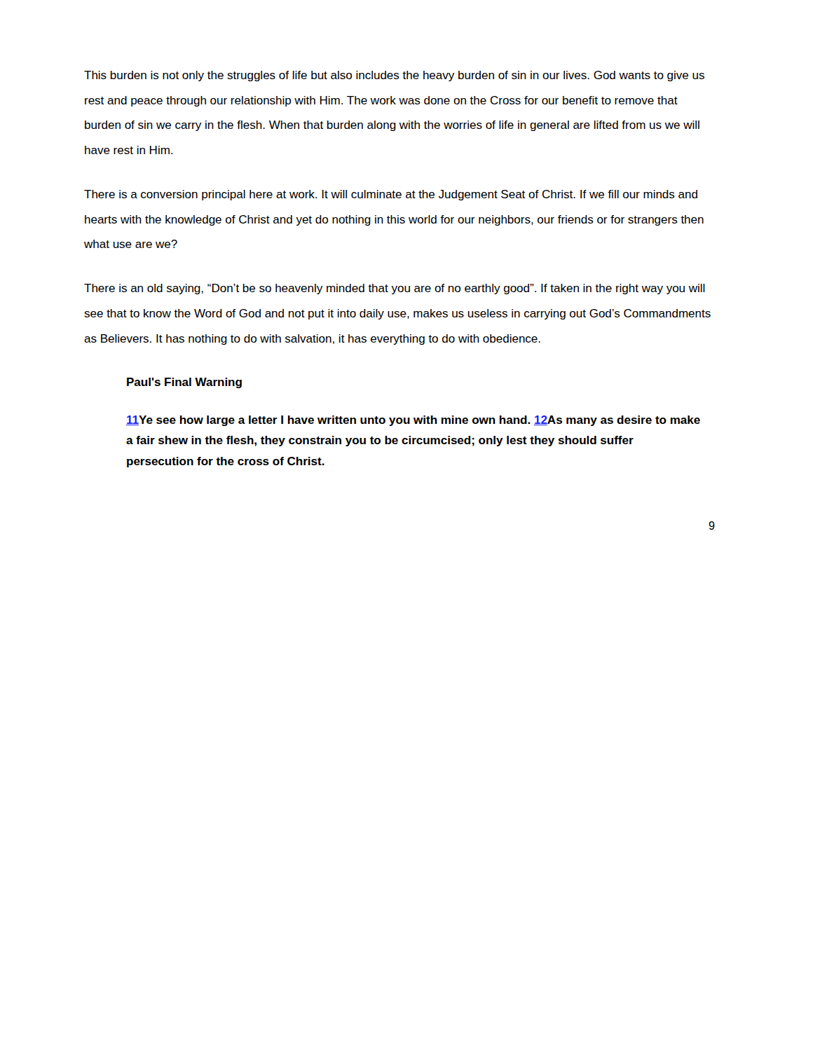This burden is not only the struggles of life but also includes the heavy burden of sin in our lives. God wants to give us rest and peace through our relationship with Him. The work was done on the Cross for our benefit to remove that burden of sin we carry in the flesh. When that burden along with the worries of life in general are lifted from us we will have rest in Him.
There is a conversion principal here at work. It will culminate at the Judgement Seat of Christ. If we fill our minds and hearts with the knowledge of Christ and yet do nothing in this world for our neighbors, our friends or for strangers then what use are we?
There is an old saying, “Don’t be so heavenly minded that you are of no earthly good”. If taken in the right way you will see that to know the Word of God and not put it into daily use, makes us useless in carrying out God’s Commandments as Believers. It has nothing to do with salvation, it has everything to do with obedience.
Paul's Final Warning
11 Ye see how large a letter I have written unto you with mine own hand. 12 As many as desire to make a fair shew in the flesh, they constrain you to be circumcised; only lest they should suffer persecution for the cross of Christ.
9